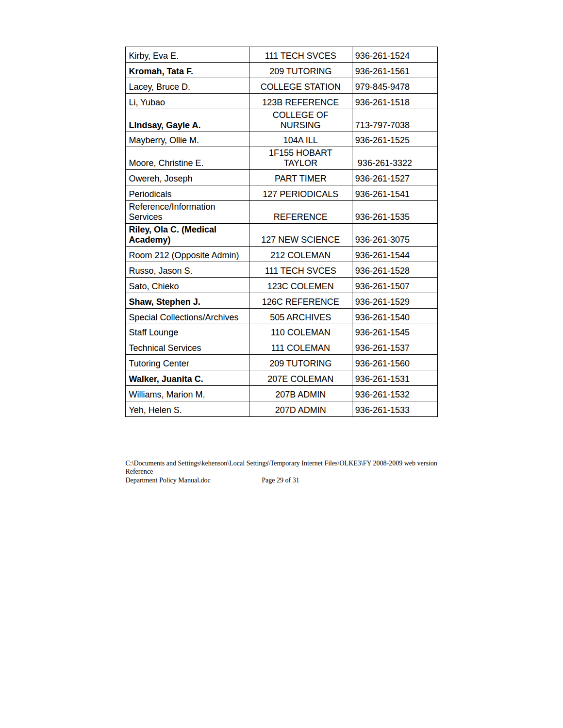| Kirby, Eva E. | 111 TECH SVCES | 936-261-1524 |
| Kromah, Tata F. | 209 TUTORING | 936-261-1561 |
| Lacey, Bruce D. | COLLEGE STATION | 979-845-9478 |
| Li, Yubao | 123B REFERENCE | 936-261-1518 |
| Lindsay, Gayle A. | COLLEGE OF NURSING | 713-797-7038 |
| Mayberry, Ollie M. | 104A ILL | 936-261-1525 |
| Moore, Christine E. | 1F155 HOBART TAYLOR | 936-261-3322 |
| Owereh, Joseph | PART TIMER | 936-261-1527 |
| Periodicals | 127 PERIODICALS | 936-261-1541 |
| Reference/Information Services | REFERENCE | 936-261-1535 |
| Riley, Ola C. (Medical Academy) | 127 NEW SCIENCE | 936-261-3075 |
| Room 212 (Opposite Admin) | 212 COLEMAN | 936-261-1544 |
| Russo, Jason S. | 111 TECH SVCES | 936-261-1528 |
| Sato, Chieko | 123C COLEMEN | 936-261-1507 |
| Shaw, Stephen J. | 126C REFERENCE | 936-261-1529 |
| Special Collections/Archives | 505 ARCHIVES | 936-261-1540 |
| Staff Lounge | 110 COLEMAN | 936-261-1545 |
| Technical Services | 111 COLEMAN | 936-261-1537 |
| Tutoring Center | 209 TUTORING | 936-261-1560 |
| Walker, Juanita C. | 207E COLEMAN | 936-261-1531 |
| Williams, Marion M. | 207B ADMIN | 936-261-1532 |
| Yeh, Helen S. | 207D ADMIN | 936-261-1533 |
C:\Documents and Settings\kehenson\Local Settings\Temporary Internet Files\OLKE3\FY 2008-2009 web version Reference
Department Policy Manual.doc Page 29 of 31